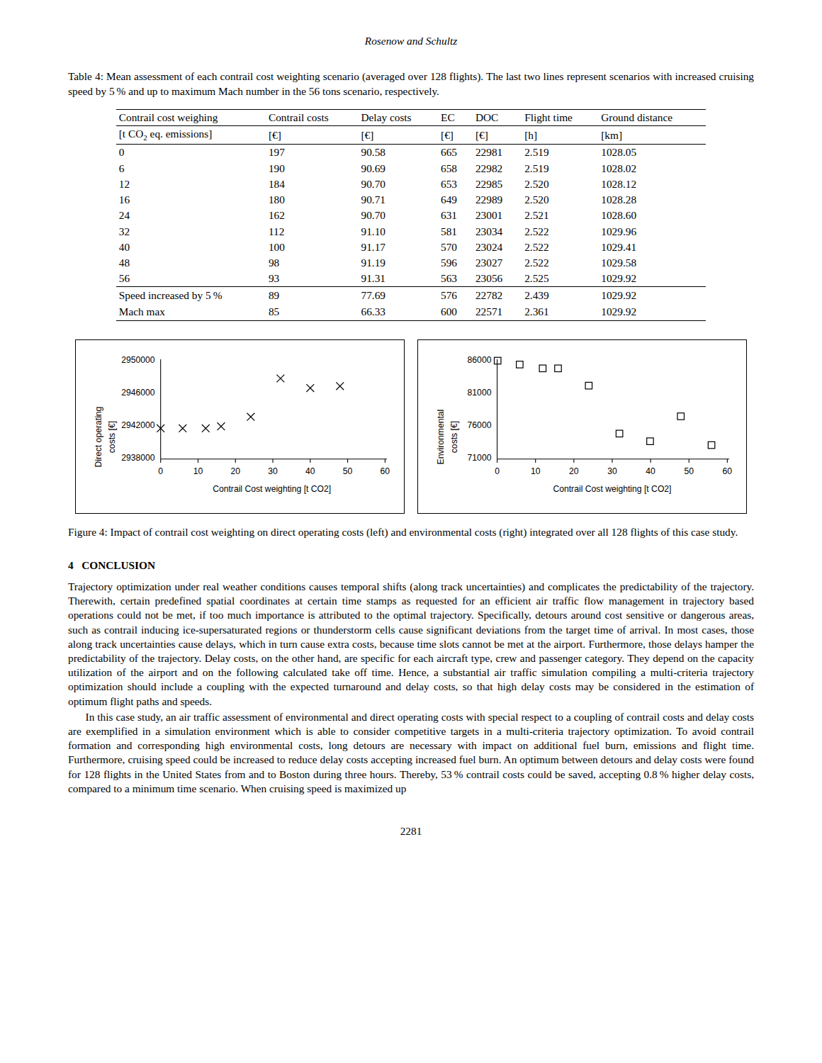Rosenow and Schultz
Table 4: Mean assessment of each contrail cost weighting scenario (averaged over 128 flights). The last two lines represent scenarios with increased cruising speed by 5 % and up to maximum Mach number in the 56 tons scenario, respectively.
| Contrail cost weighing | Contrail costs | Delay costs | EC | DOC | Flight time | Ground distance |
| --- | --- | --- | --- | --- | --- | --- |
| [t CO 2 eq. emissions] | [€] | [€] | [€] | [€] | [h] | [km] |
| 0 | 197 | 90.58 | 665 | 22981 | 2.519 | 1028.05 |
| 6 | 190 | 90.69 | 658 | 22982 | 2.519 | 1028.02 |
| 12 | 184 | 90.70 | 653 | 22985 | 2.520 | 1028.12 |
| 16 | 180 | 90.71 | 649 | 22989 | 2.520 | 1028.28 |
| 24 | 162 | 90.70 | 631 | 23001 | 2.521 | 1028.60 |
| 32 | 112 | 91.10 | 581 | 23034 | 2.522 | 1029.96 |
| 40 | 100 | 91.17 | 570 | 23024 | 2.522 | 1029.41 |
| 48 | 98 | 91.19 | 596 | 23027 | 2.522 | 1029.58 |
| 56 | 93 | 91.31 | 563 | 23056 | 2.525 | 1029.92 |
| Speed increased by 5 % | 89 | 77.69 | 576 | 22782 | 2.439 | 1029.92 |
| Mach max | 85 | 66.33 | 600 | 22571 | 2.361 | 1029.92 |
2950000 2946000 2942000 2938000 Direct operating costs [€] 0 10 20 30 40 50 60 Contrail Cost weighting [t CO2]
86000 81000 76000 71000 Environmental costs [€] 0 10 20 30 40 50 60 Contrail Cost weighting [t CO2]
Figure 4: Impact of contrail cost weighting on direct operating costs (left) and environmental costs (right) integrated over all 128 flights of this case study.
4 CONCLUSION
Trajectory optimization under real weather conditions causes temporal shifts (along track uncertainties) and complicates the predictability of the trajectory. Therewith, certain predefined spatial coordinates at certain time stamps as requested for an efficient air traffic flow management in trajectory based operations could not be met, if too much importance is attributed to the optimal trajectory. Specifically, detours around cost sensitive or dangerous areas, such as contrail inducing ice-supersaturated regions or thunderstorm cells cause significant deviations from the target time of arrival. In most cases, those along track uncertainties cause delays, which in turn cause extra costs, because time slots cannot be met at the airport. Furthermore, those delays hamper the predictability of the trajectory. Delay costs, on the other hand, are specific for each aircraft type, crew and passenger category. They depend on the capacity utilization of the airport and on the following calculated take off time. Hence, a substantial air traffic simulation compiling a multi-criteria trajectory optimization should include a coupling with the expected turnaround and delay costs, so that high delay costs may be considered in the estimation of optimum flight paths and speeds.
In this case study, an air traffic assessment of environmental and direct operating costs with special respect to a coupling of contrail costs and delay costs are exemplified in a simulation environment which is able to consider competitive targets in a multi-criteria trajectory optimization. To avoid contrail formation and corresponding high environmental costs, long detours are necessary with impact on additional fuel burn, emissions and flight time. Furthermore, cruising speed could be increased to reduce delay costs accepting increased fuel burn. An optimum between detours and delay costs were found for 128 flights in the United States from and to Boston during three hours. Thereby, 53 % contrail costs could be saved, accepting 0.8 % higher delay costs, compared to a minimum time scenario. When cruising speed is maximized up
2281